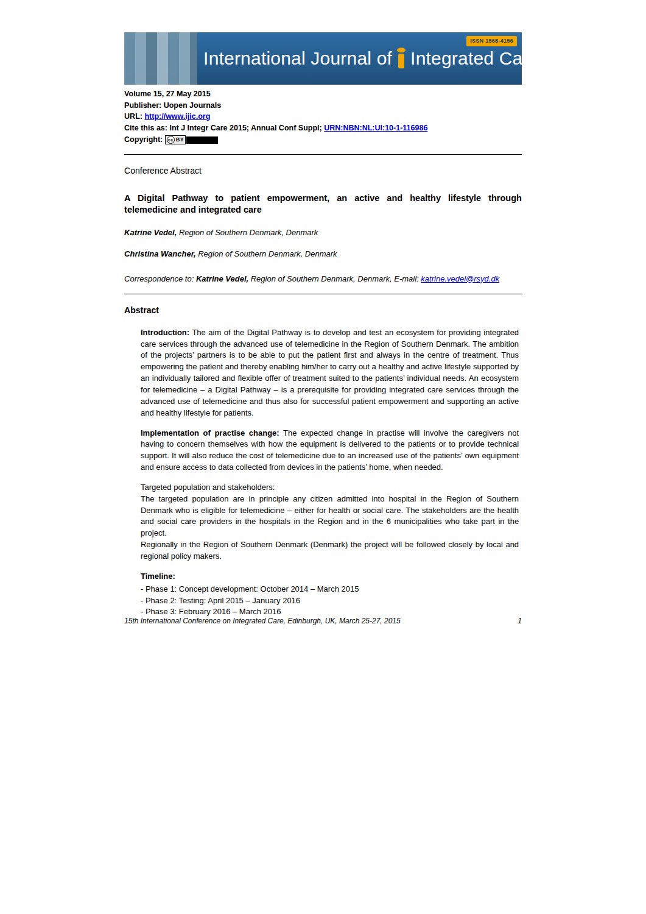ISSN 1568-4156
International Journal of Integrated Care
Volume 15, 27 May 2015
Publisher: Uopen Journals
URL: http://www.ijic.org
Cite this as: Int J Integr Care 2015; Annual Conf Suppl; URN:NBN:NL:UI:10-1-116986
Copyright: cc BY
Conference Abstract
A Digital Pathway to patient empowerment, an active and healthy lifestyle through telemedicine and integrated care
Katrine Vedel, Region of Southern Denmark, Denmark
Christina Wancher, Region of Southern Denmark, Denmark
Correspondence to: Katrine Vedel, Region of Southern Denmark, Denmark, E-mail: katrine.vedel@rsyd.dk
Abstract
Introduction: The aim of the Digital Pathway is to develop and test an ecosystem for providing integrated care services through the advanced use of telemedicine in the Region of Southern Denmark. The ambition of the projects’ partners is to be able to put the patient first and always in the centre of treatment. Thus empowering the patient and thereby enabling him/her to carry out a healthy and active lifestyle supported by an individually tailored and flexible offer of treatment suited to the patients’ individual needs. An ecosystem for telemedicine – a Digital Pathway – is a prerequisite for providing integrated care services through the advanced use of telemedicine and thus also for successful patient empowerment and supporting an active and healthy lifestyle for patients.
Implementation of practise change: The expected change in practise will involve the caregivers not having to concern themselves with how the equipment is delivered to the patients or to provide technical support. It will also reduce the cost of telemedicine due to an increased use of the patients’ own equipment and ensure access to data collected from devices in the patients’ home, when needed.
Targeted population and stakeholders:
The targeted population are in principle any citizen admitted into hospital in the Region of Southern Denmark who is eligible for telemedicine – either for health or social care. The stakeholders are the health and social care providers in the hospitals in the Region and in the 6 municipalities who take part in the project.
Regionally in the Region of Southern Denmark (Denmark) the project will be followed closely by local and regional policy makers.
Timeline:
- Phase 1: Concept development: October 2014 – March 2015
- Phase 2: Testing: April 2015 – January 2016
- Phase 3: February 2016 – March 2016
15th International Conference on Integrated Care, Edinburgh, UK, March 25-27, 2015 1